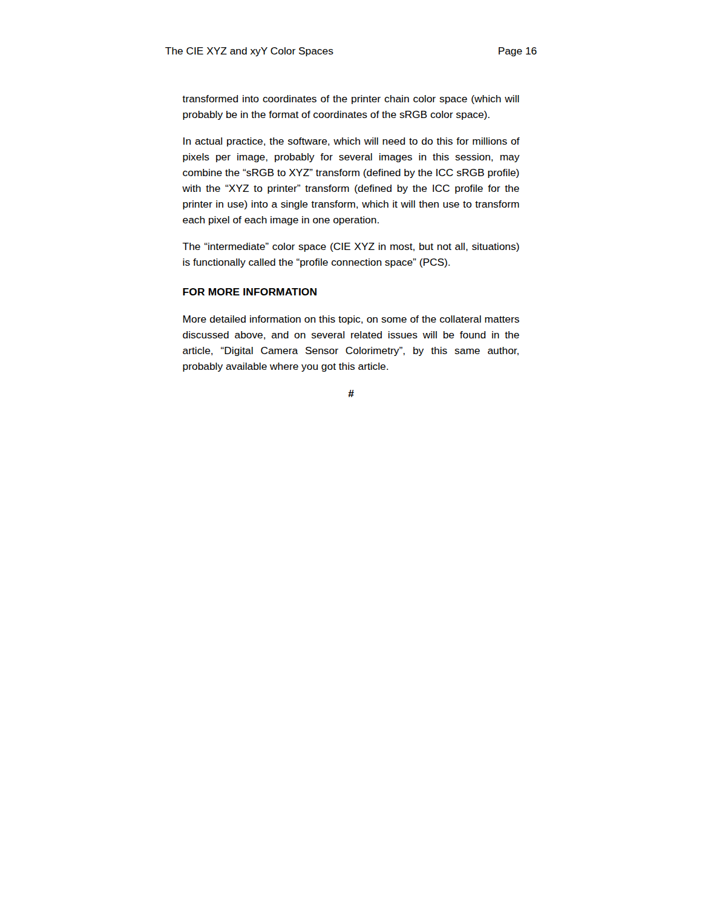The CIE XYZ and xyY Color Spaces Page 16
transformed into coordinates of the printer chain color space (which will probably be in the format of coordinates of the sRGB color space).
In actual practice, the software, which will need to do this for millions of pixels per image, probably for several images in this session, may combine the “sRGB to XYZ” transform (defined by the ICC sRGB profile) with the “XYZ to printer” transform (defined by the ICC profile for the printer in use) into a single transform, which it will then use to transform each pixel of each image in one operation.
The “intermediate” color space (CIE XYZ in most, but not all, situations) is functionally called the “profile connection space” (PCS).
FOR MORE INFORMATION
More detailed information on this topic, on some of the collateral matters discussed above, and on several related issues will be found in the article, “Digital Camera Sensor Colorimetry”, by this same author, probably available where you got this article.
#